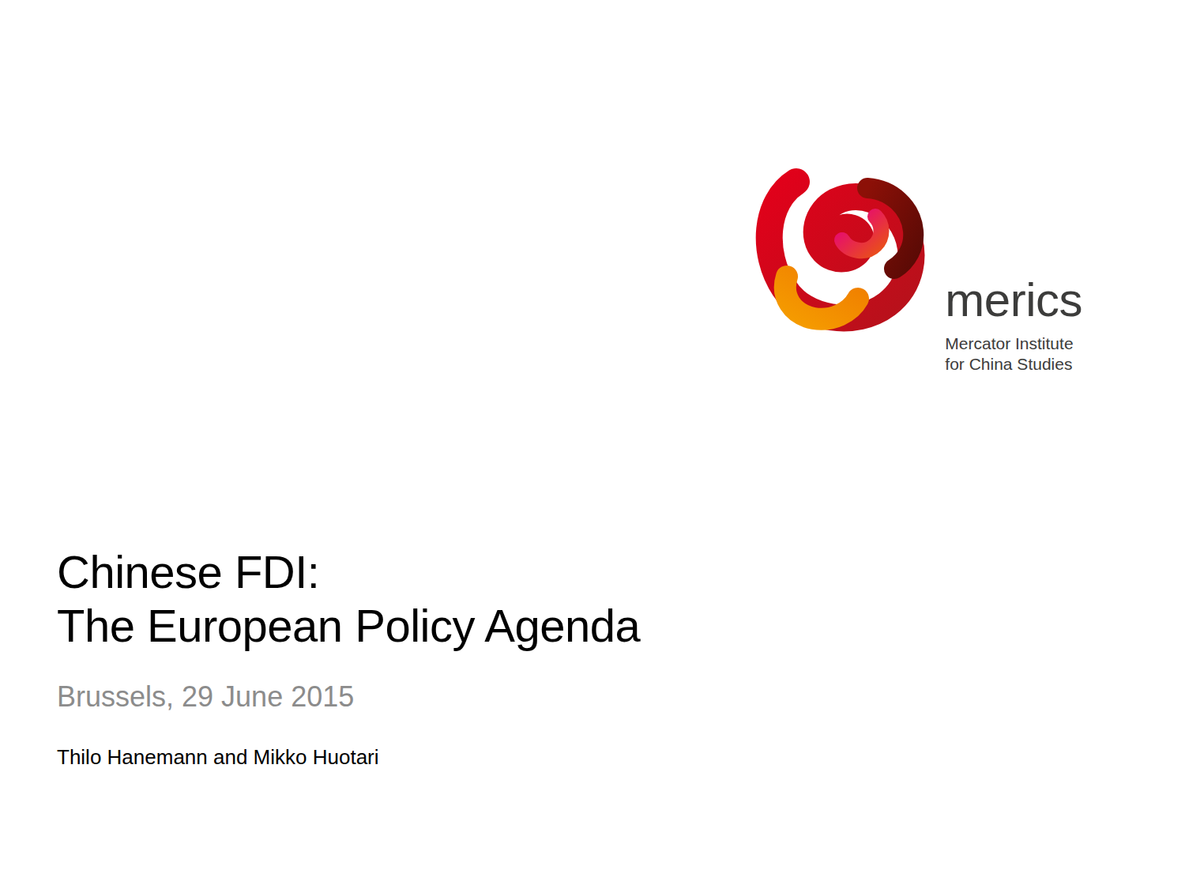MERICS logo
merics
Mercator Institute
for China Studies
Chinese FDI:
The European Policy Agenda
Brussels, 29 June 2015
Thilo Hanemann and Mikko Huotari